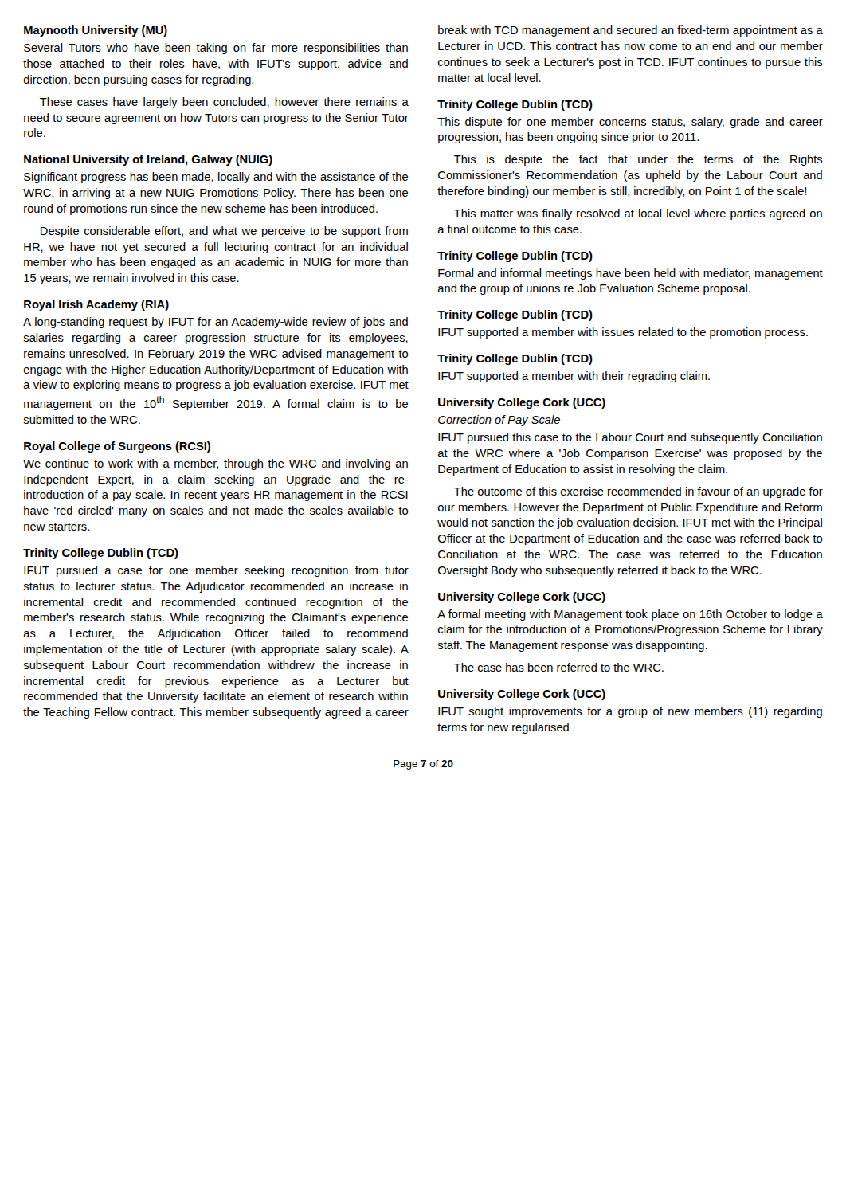Maynooth University (MU)
Several Tutors who have been taking on far more responsibilities than those attached to their roles have, with IFUT's support, advice and direction, been pursuing cases for regrading.
These cases have largely been concluded, however there remains a need to secure agreement on how Tutors can progress to the Senior Tutor role.
National University of Ireland, Galway (NUIG)
Significant progress has been made, locally and with the assistance of the WRC, in arriving at a new NUIG Promotions Policy. There has been one round of promotions run since the new scheme has been introduced.
Despite considerable effort, and what we perceive to be support from HR, we have not yet secured a full lecturing contract for an individual member who has been engaged as an academic in NUIG for more than 15 years, we remain involved in this case.
Royal Irish Academy (RIA)
A long-standing request by IFUT for an Academy-wide review of jobs and salaries regarding a career progression structure for its employees, remains unresolved. In February 2019 the WRC advised management to engage with the Higher Education Authority/Department of Education with a view to exploring means to progress a job evaluation exercise. IFUT met management on the 10th September 2019. A formal claim is to be submitted to the WRC.
Royal College of Surgeons (RCSI)
We continue to work with a member, through the WRC and involving an Independent Expert, in a claim seeking an Upgrade and the re-introduction of a pay scale. In recent years HR management in the RCSI have 'red circled' many on scales and not made the scales available to new starters.
Trinity College Dublin (TCD)
IFUT pursued a case for one member seeking recognition from tutor status to lecturer status. The Adjudicator recommended an increase in incremental credit and recommended continued recognition of the member's research status. While recognizing the Claimant's experience as a Lecturer, the Adjudication Officer failed to recommend implementation of the title of Lecturer (with appropriate salary scale). A subsequent Labour Court recommendation withdrew the increase in incremental credit for previous experience as a Lecturer but recommended that the University facilitate an element of research within the Teaching Fellow contract. This member subsequently agreed a career break with TCD management and secured an fixed-term appointment as a Lecturer in UCD. This contract has now come to an end and our member continues to seek a Lecturer's post in TCD. IFUT continues to pursue this matter at local level.
Trinity College Dublin (TCD)
This dispute for one member concerns status, salary, grade and career progression, has been ongoing since prior to 2011.
This is despite the fact that under the terms of the Rights Commissioner's Recommendation (as upheld by the Labour Court and therefore binding) our member is still, incredibly, on Point 1 of the scale!
This matter was finally resolved at local level where parties agreed on a final outcome to this case.
Trinity College Dublin (TCD)
Formal and informal meetings have been held with mediator, management and the group of unions re Job Evaluation Scheme proposal.
Trinity College Dublin (TCD)
IFUT supported a member with issues related to the promotion process.
Trinity College Dublin (TCD)
IFUT supported a member with their regrading claim.
University College Cork (UCC)
Correction of Pay Scale
IFUT pursued this case to the Labour Court and subsequently Conciliation at the WRC where a 'Job Comparison Exercise' was proposed by the Department of Education to assist in resolving the claim.
The outcome of this exercise recommended in favour of an upgrade for our members. However the Department of Public Expenditure and Reform would not sanction the job evaluation decision. IFUT met with the Principal Officer at the Department of Education and the case was referred back to Conciliation at the WRC. The case was referred to the Education Oversight Body who subsequently referred it back to the WRC.
University College Cork (UCC)
A formal meeting with Management took place on 16th October to lodge a claim for the introduction of a Promotions/Progression Scheme for Library staff. The Management response was disappointing.
The case has been referred to the WRC.
University College Cork (UCC)
IFUT sought improvements for a group of new members (11) regarding terms for new regularised
Page 7 of 20